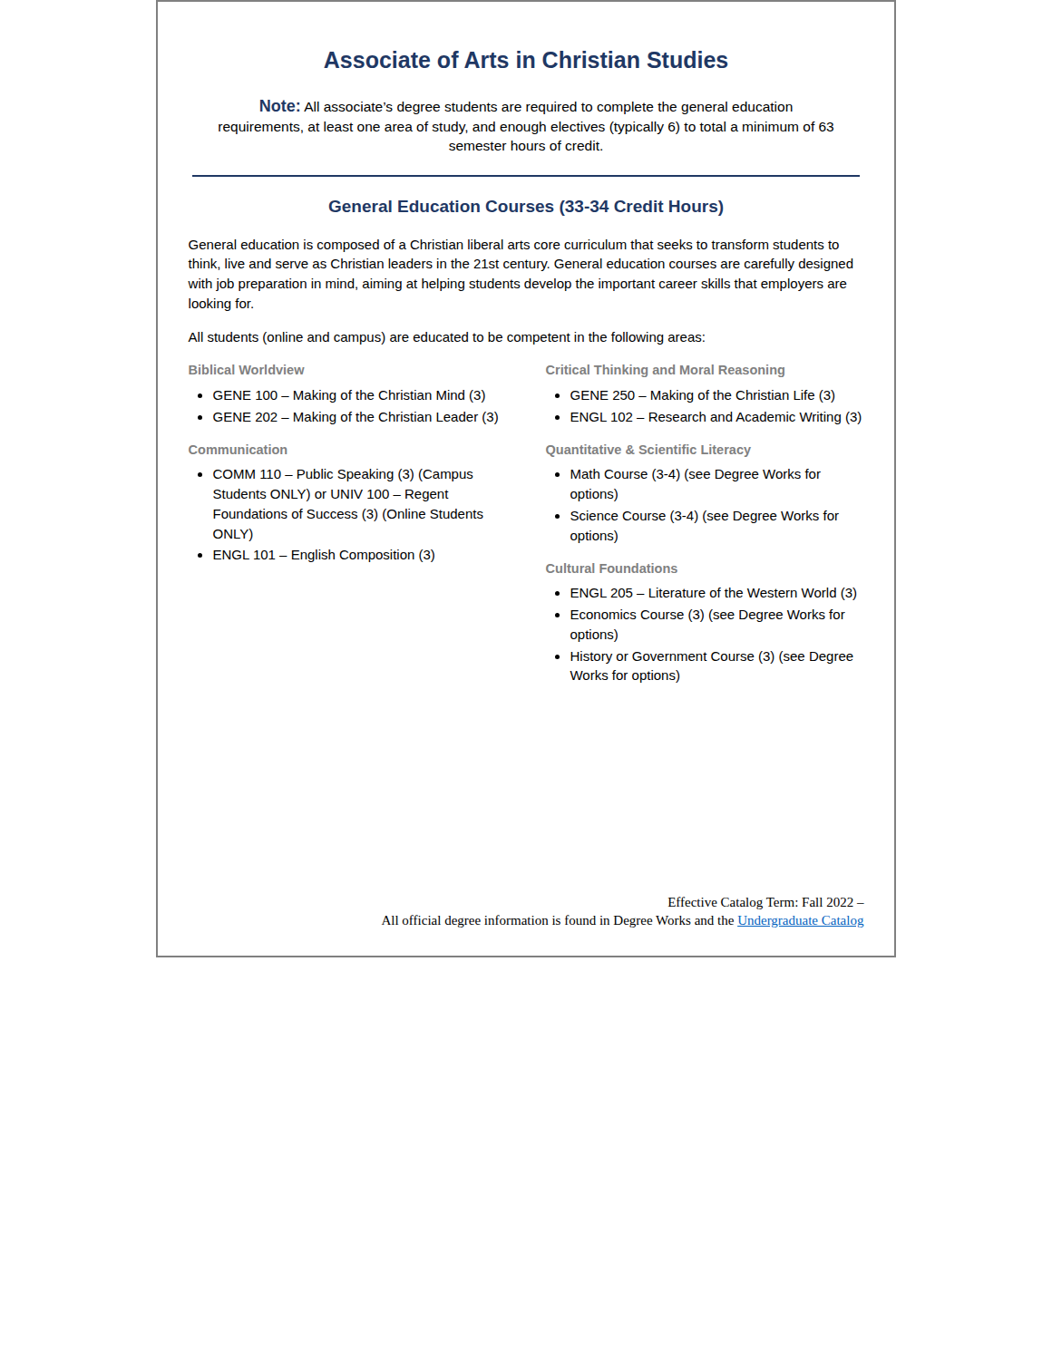Associate of Arts in Christian Studies
Note: All associate’s degree students are required to complete the general education requirements, at least one area of study, and enough electives (typically 6) to total a minimum of 63 semester hours of credit.
General Education Courses (33-34 Credit Hours)
General education is composed of a Christian liberal arts core curriculum that seeks to transform students to think, live and serve as Christian leaders in the 21st century. General education courses are carefully designed with job preparation in mind, aiming at helping students develop the important career skills that employers are looking for.
All students (online and campus) are educated to be competent in the following areas:
Biblical Worldview
GENE 100 – Making of the Christian Mind (3)
GENE 202 – Making of the Christian Leader (3)
Communication
COMM 110 – Public Speaking (3) (Campus Students ONLY) or UNIV 100 – Regent Foundations of Success (3) (Online Students ONLY)
ENGL 101 – English Composition (3)
Critical Thinking and Moral Reasoning
GENE 250 – Making of the Christian Life (3)
ENGL 102 – Research and Academic Writing (3)
Quantitative & Scientific Literacy
Math Course (3-4) (see Degree Works for options)
Science Course (3-4) (see Degree Works for options)
Cultural Foundations
ENGL 205 – Literature of the Western World (3)
Economics Course (3) (see Degree Works for options)
History or Government Course (3) (see Degree Works for options)
Effective Catalog Term: Fall 2022 –
All official degree information is found in Degree Works and the Undergraduate Catalog